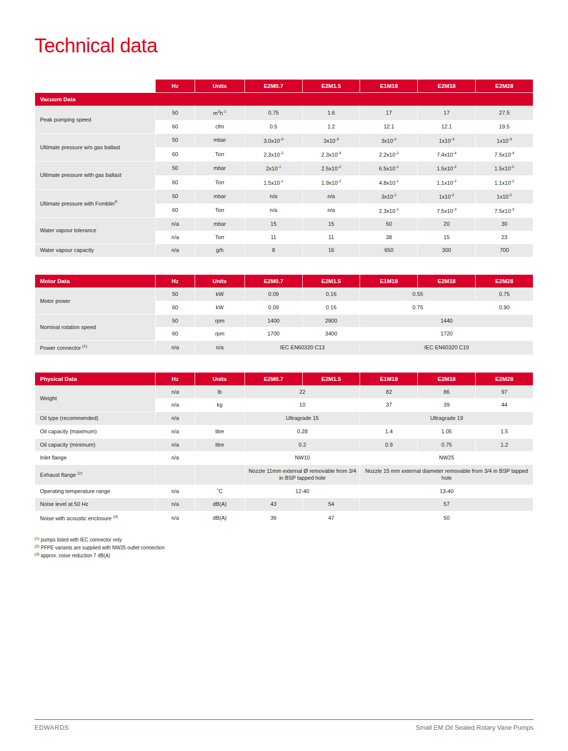Technical data
| | Hz | Units | E2M0.7 | E2M1.5 | E1M18 | E2M18 | E2M28 |
| --- | --- | --- | --- | --- | --- | --- | --- |
| Vacuum Data |
| Peak pumping speed | 50 | m 3 h -1 | 0.75 | 1.6 | 17 | 17 | 27.5 |
| 60 | cfm | 0.5 | 1.2 | 12.1 | 12.1 | 19.5 |
| Ultimate pressure w/o gas ballast | 50 | mbar | 3.0x10 -3 | 3x10 -3 | 3x10 -2 | 1x10 -3 | 1x10 -3 |
| 60 | Torr | 2.3x10 -3 | 2.3x10 -3 | 2.2x10 -2 | 7.4x10 -4 | 7.5x10 -4 |
| Ultimate pressure with gas ballast | 50 | mbar | 2x10 -1 | 2.5x10 -2 | 6.5x10 -1 | 1.5x10 -2 | 1.5x10 -2 |
| 60 | Torr | 1.5x10 -1 | 1.9x10 -2 | 4.8x10 -1 | 1.1x10 -2 | 1.1x10 -2 |
| Ultimate pressure with Fomblin ® | 50 | mbar | n/a | n/a | 3x10 -1 | 1x10 -2 | 1x10 -2 |
| 60 | Torr | n/a | n/a | 2.3x10 -1 | 7.5x10 -3 | 7.5x10 -3 |
| Water vapour tolerance | n/a | mbar | 15 | 15 | 50 | 20 | 30 |
| n/a | Torr | 11 | 11 | 38 | 15 | 23 |
| Water vapour capacity | n/a | g/h | 8 | 16 | 650 | 300 | 700 |
| Motor Data | Hz | Units | E2M0.7 | E2M1.5 | E1M18 | E2M18 | E2M28 |
| --- | --- | --- | --- | --- | --- | --- | --- |
| Motor power | 50 | kW | 0.09 | 0.16 | 0.55 | 0.75 |
| 60 | kW | 0.09 | 0.16 | 0.75 | 0.90 |
| Nominal rotation speed | 50 | rpm | 1400 | 2800 | 1440 |
| 60 | rpm | 1700 | 3400 | 1720 |
| Power connector (1) | n/a | n/a | IEC EN60320 C13 | IEC EN60320 C19 |
| Physical Data | Hz | Units | E2M0.7 | E2M1.5 | E1M18 | E2M18 | E2M28 |
| --- | --- | --- | --- | --- | --- | --- | --- |
| Weight | n/a | lb | 22 | 82 | 86 | 97 |
| n/a | kg | 10 | 37 | 39 | 44 |
| Oil type (recommended) | n/a | | Ultragrade 15 | Ultragrade 19 |
| Oil capacity (maximum) | n/a | litre | 0.28 | 1.4 | 1.05 | 1.5 |
| Oil capacity (minimum) | n/a | litre | 0.2 | 0.9 | 0.75 | 1.2 |
| Inlet flange | n/a | | NW10 | NW25 |
| Exhaust flange (2) | | | Nozzle 11mm external Ø removable from 3/4 in BSP tapped hole | Nozzle 15 mm external diameter removable from 3/4 in BSP tapped hole |
| Operating temperature range | n/a | ˚C | 12-40 | 13-40 |
| Noise level at 50 Hz | n/a | dB(A) | 43 | 54 | 57 |
| Noise with acoustic enclosure (3) | n/a | dB(A) | 36 | 47 | 50 |
(1) pumps listed with IEC connector only
(2) PFPE variants are supplied with NW25 outlet connection
(3) approx. noise reduction 7 dB(A)
EDWARDS Small EM Oil Sealed Rotary Vane Pumps